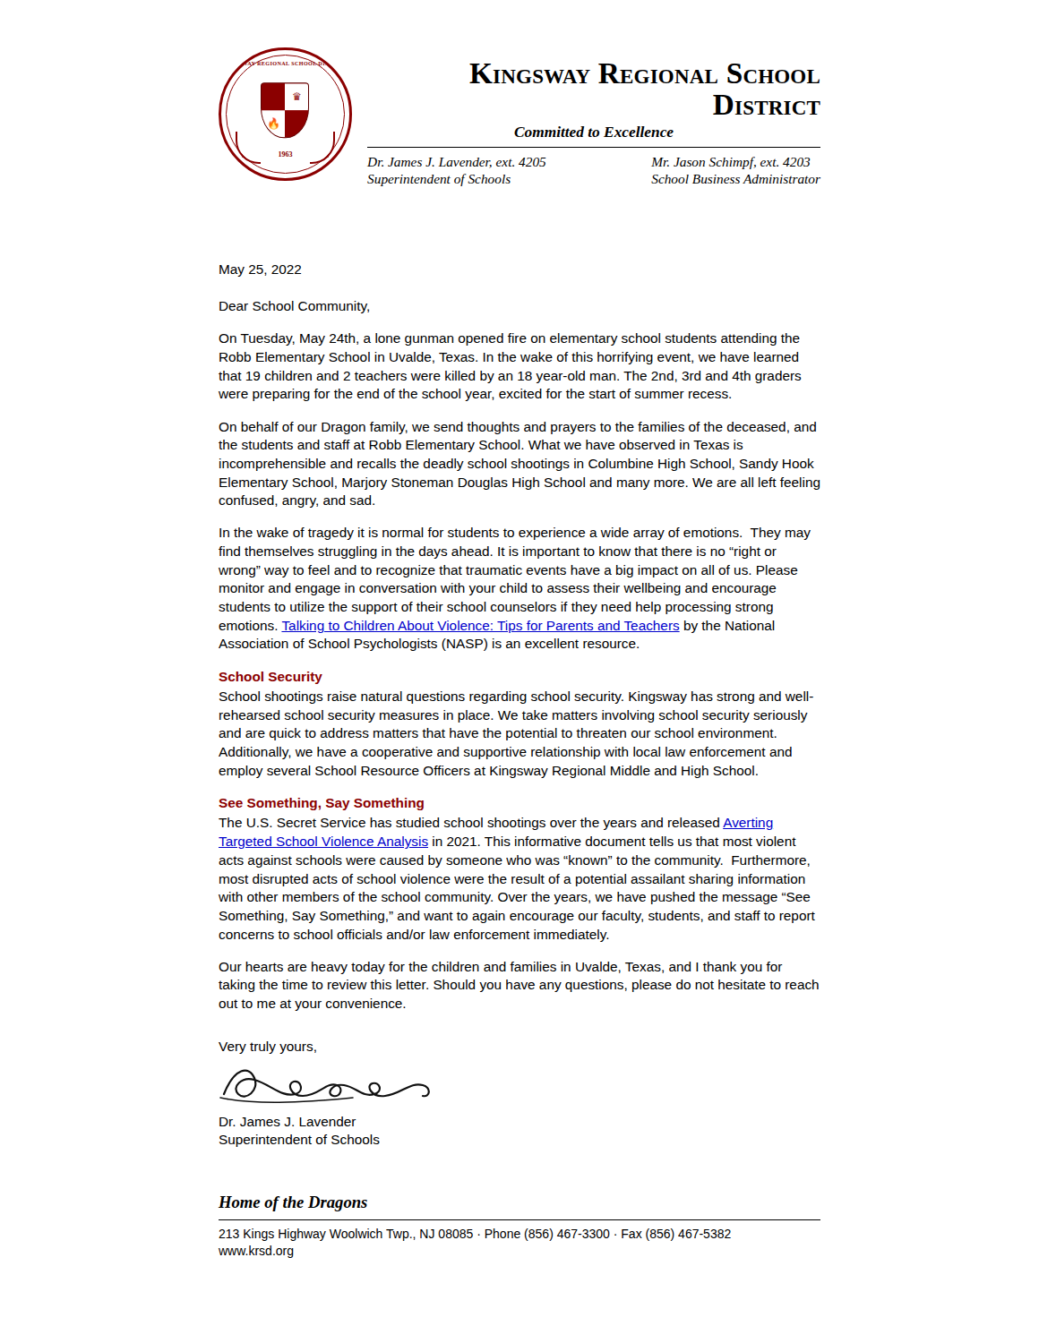Kingsway Regional School District
♛
🔥
K
1963
Kingsway Regional School District
Committed to Excellence
Dr. James J. Lavender, ext. 4205
Superintendent of Schools
Mr. Jason Schimpf, ext. 4203
School Business Administrator
May 25, 2022
Dear School Community,
On Tuesday, May 24th, a lone gunman opened fire on elementary school students attending the Robb Elementary School in Uvalde, Texas. In the wake of this horrifying event, we have learned that 19 children and 2 teachers were killed by an 18 year-old man. The 2nd, 3rd and 4th graders were preparing for the end of the school year, excited for the start of summer recess.
On behalf of our Dragon family, we send thoughts and prayers to the families of the deceased, and the students and staff at Robb Elementary School. What we have observed in Texas is incomprehensible and recalls the deadly school shootings in Columbine High School, Sandy Hook Elementary School, Marjory Stoneman Douglas High School and many more. We are all left feeling confused, angry, and sad.
In the wake of tragedy it is normal for students to experience a wide array of emotions. They may find themselves struggling in the days ahead. It is important to know that there is no “right or wrong” way to feel and to recognize that traumatic events have a big impact on all of us. Please monitor and engage in conversation with your child to assess their wellbeing and encourage students to utilize the support of their school counselors if they need help processing strong emotions. Talking to Children About Violence: Tips for Parents and Teachers by the National Association of School Psychologists (NASP) is an excellent resource.
School Security
School shootings raise natural questions regarding school security. Kingsway has strong and well-rehearsed school security measures in place. We take matters involving school security seriously and are quick to address matters that have the potential to threaten our school environment. Additionally, we have a cooperative and supportive relationship with local law enforcement and employ several School Resource Officers at Kingsway Regional Middle and High School.
See Something, Say Something
The U.S. Secret Service has studied school shootings over the years and released Averting Targeted School Violence Analysis in 2021. This informative document tells us that most violent acts against schools were caused by someone who was “known” to the community. Furthermore, most disrupted acts of school violence were the result of a potential assailant sharing information with other members of the school community. Over the years, we have pushed the message “See Something, Say Something,” and want to again encourage our faculty, students, and staff to report concerns to school officials and/or law enforcement immediately.
Our hearts are heavy today for the children and families in Uvalde, Texas, and I thank you for taking the time to review this letter. Should you have any questions, please do not hesitate to reach out to me at your convenience.
Very truly yours,
Dr. James J. Lavender
Superintendent of Schools
Home of the Dragons
213 Kings Highway Woolwich Twp., NJ 08085 · Phone (856) 467-3300 · Fax (856) 467-5382
www.krsd.org